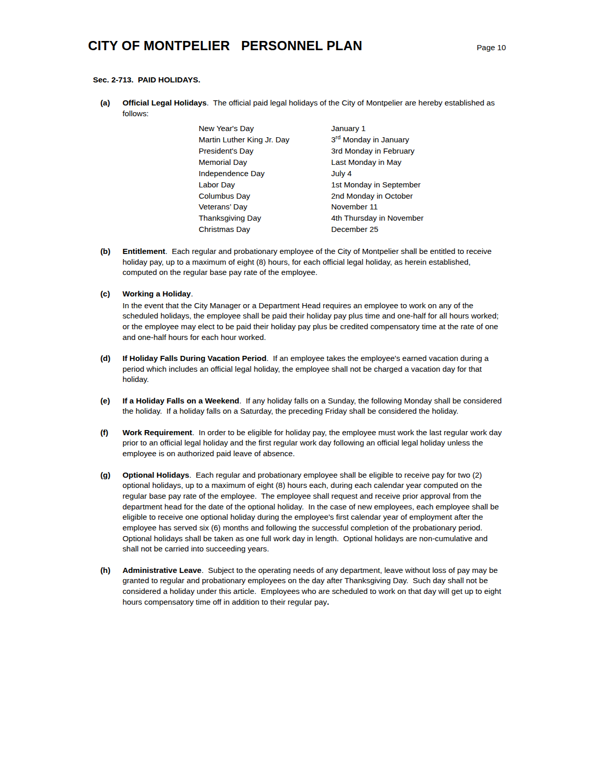CITY OF MONTPELIER PERSONNEL PLAN
Page 10
Sec. 2-713. PAID HOLIDAYS.
(a)
Official Legal Holidays. The official paid legal holidays of the City of Montpelier are hereby established as follows:
| New Year's Day | January 1 |
| Martin Luther King Jr. Day | 3 rd Monday in January |
| President's Day | 3rd Monday in February |
| Memorial Day | Last Monday in May |
| Independence Day | July 4 |
| Labor Day | 1st Monday in September |
| Columbus Day | 2nd Monday in October |
| Veterans’ Day | November 11 |
| Thanksgiving Day | 4th Thursday in November |
| Christmas Day | December 25 |
(b)
Entitlement. Each regular and probationary employee of the City of Montpelier shall be entitled to receive holiday pay, up to a maximum of eight (8) hours, for each official legal holiday, as herein established, computed on the regular base pay rate of the employee.
(c)
Working a Holiday.
In the event that the City Manager or a Department Head requires an employee to work on any of the scheduled holidays, the employee shall be paid their holiday pay plus time and one-half for all hours worked; or the employee may elect to be paid their holiday pay plus be credited compensatory time at the rate of one and one-half hours for each hour worked.
(d)
If Holiday Falls During Vacation Period. If an employee takes the employee's earned vacation during a period which includes an official legal holiday, the employee shall not be charged a vacation day for that holiday.
(e)
If a Holiday Falls on a Weekend. If any holiday falls on a Sunday, the following Monday shall be considered the holiday. If a holiday falls on a Saturday, the preceding Friday shall be considered the holiday.
(f)
Work Requirement. In order to be eligible for holiday pay, the employee must work the last regular work day prior to an official legal holiday and the first regular work day following an official legal holiday unless the employee is on authorized paid leave of absence.
(g)
Optional Holidays. Each regular and probationary employee shall be eligible to receive pay for two (2) optional holidays, up to a maximum of eight (8) hours each, during each calendar year computed on the regular base pay rate of the employee. The employee shall request and receive prior approval from the department head for the date of the optional holiday. In the case of new employees, each employee shall be eligible to receive one optional holiday during the employee's first calendar year of employment after the employee has served six (6) months and following the successful completion of the probationary period. Optional holidays shall be taken as one full work day in length. Optional holidays are non-cumulative and shall not be carried into succeeding years.
(h)
Administrative Leave. Subject to the operating needs of any department, leave without loss of pay may be granted to regular and probationary employees on the day after Thanksgiving Day. Such day shall not be considered a holiday under this article. Employees who are scheduled to work on that day will get up to eight hours compensatory time off in addition to their regular pay.